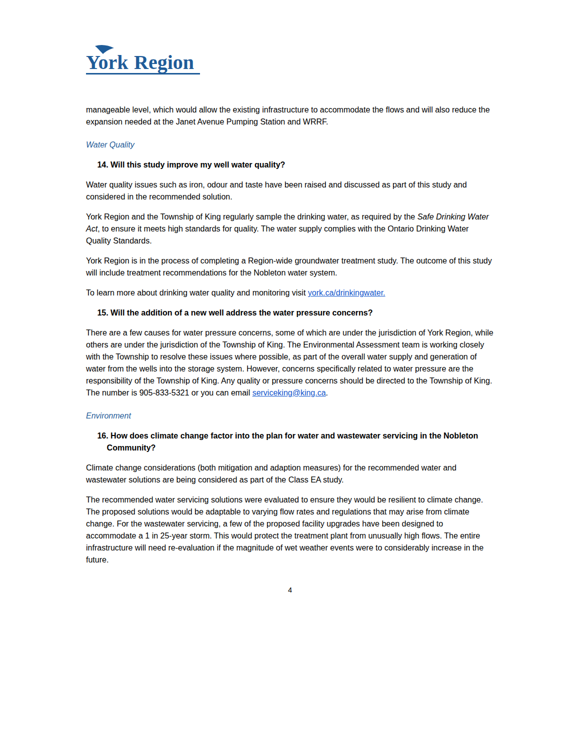York Region
manageable level, which would allow the existing infrastructure to accommodate the flows and will also reduce the expansion needed at the Janet Avenue Pumping Station and WRRF.
Water Quality
14. Will this study improve my well water quality?
Water quality issues such as iron, odour and taste have been raised and discussed as part of this study and considered in the recommended solution.
York Region and the Township of King regularly sample the drinking water, as required by the Safe Drinking Water Act, to ensure it meets high standards for quality. The water supply complies with the Ontario Drinking Water Quality Standards.
York Region is in the process of completing a Region-wide groundwater treatment study. The outcome of this study will include treatment recommendations for the Nobleton water system.
To learn more about drinking water quality and monitoring visit york.ca/drinkingwater.
15. Will the addition of a new well address the water pressure concerns?
There are a few causes for water pressure concerns, some of which are under the jurisdiction of York Region, while others are under the jurisdiction of the Township of King. The Environmental Assessment team is working closely with the Township to resolve these issues where possible, as part of the overall water supply and generation of water from the wells into the storage system. However, concerns specifically related to water pressure are the responsibility of the Township of King. Any quality or pressure concerns should be directed to the Township of King. The number is 905-833-5321 or you can email serviceking@king.ca.
Environment
16. How does climate change factor into the plan for water and wastewater servicing in the Nobleton Community?
Climate change considerations (both mitigation and adaption measures) for the recommended water and wastewater solutions are being considered as part of the Class EA study.
The recommended water servicing solutions were evaluated to ensure they would be resilient to climate change. The proposed solutions would be adaptable to varying flow rates and regulations that may arise from climate change. For the wastewater servicing, a few of the proposed facility upgrades have been designed to accommodate a 1 in 25-year storm. This would protect the treatment plant from unusually high flows. The entire infrastructure will need re-evaluation if the magnitude of wet weather events were to considerably increase in the future.
4